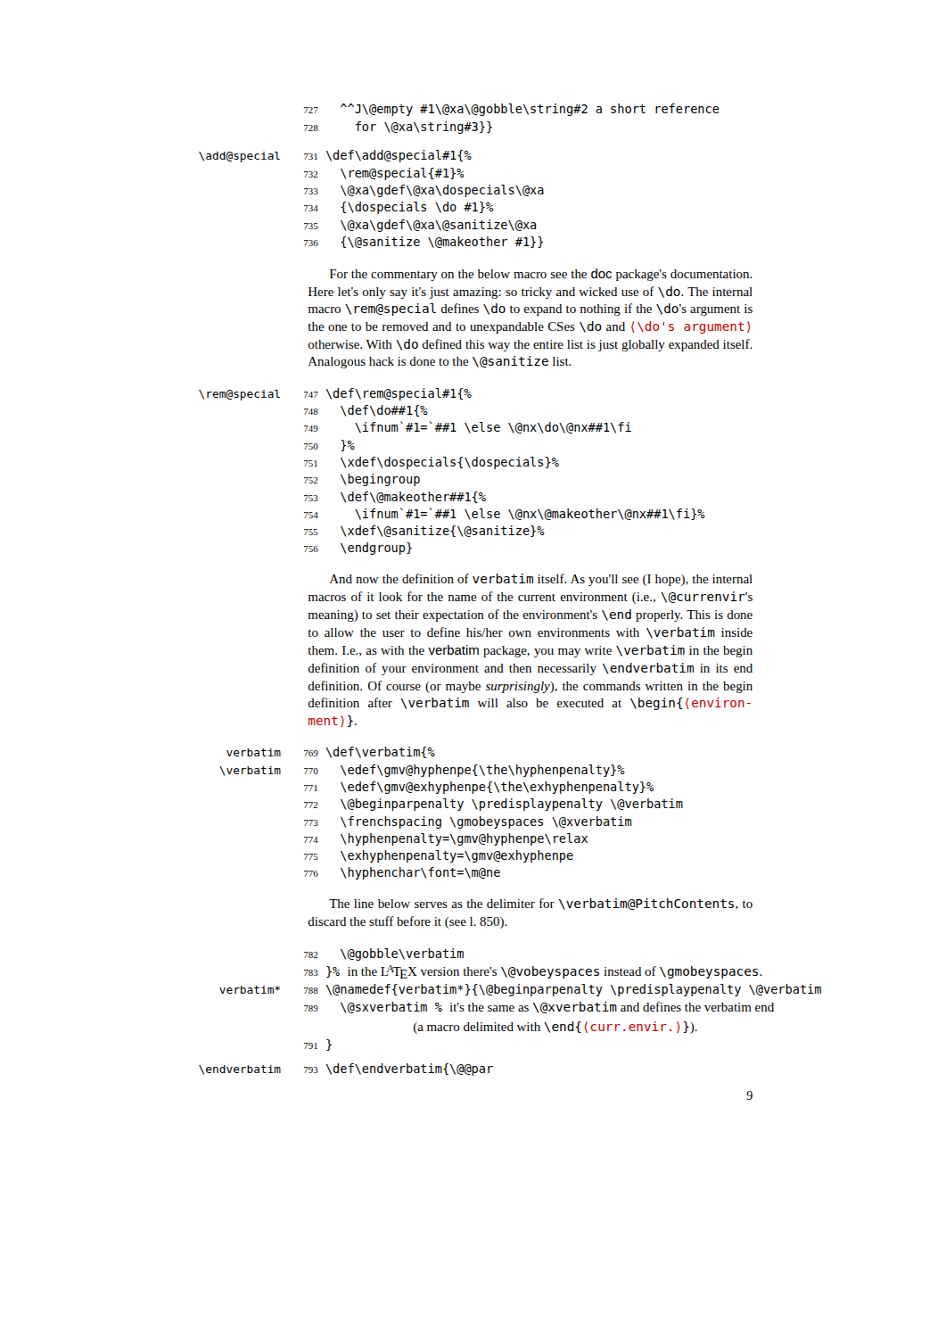727 ^^J\@empty #1\@xa\@gobble\string#2 a short reference
728 for \@xa\string#3}}
\add@special 731\def\add@special#1{%
732 \rem@special{#1}%
733 \@xa\gdef\@xa\dospecials\@xa
734 {\dospecials \do #1}%
735 \@xa\gdef\@xa\@sanitize\@xa
736 {\@sanitize \@makeother #1}}
For the commentary on the below macro see the doc package's documentation. Here let's only say it's just amazing: so tricky and wicked use of \do. The internal macro \rem@special defines \do to expand to nothing if the \do's argument is the one to be removed and to unexpandable CSes \do and ⟨\do's argument⟩ otherwise. With \do defined this way the entire list is just globally expanded itself. Analogous hack is done to the \@sanitize list.
\rem@special 747\def\rem@special#1{%
748 \def\do##1{%
749 \ifnum`#1=`##1 \else \@nx\do\@nx##1\fi
750 }%
751 \xdef\dospecials{\dospecials}%
752 \begingroup
753 \def\@makeother##1{%
754 \ifnum`#1=`##1 \else \@nx\@makeother\@nx##1\fi}%
755 \xdef\@sanitize{\@sanitize}%
756 \endgroup}
And now the definition of verbatim itself. As you'll see (I hope), the internal macros of it look for the name of the current environment (i.e., \@currenvir's meaning) to set their expectation of the environment's \end properly. This is done to allow the user to define his/her own environments with \verbatim inside them. I.e., as with the verbatim package, you may write \verbatim in the begin definition of your environment and then necessarily \endverbatim in its end definition. Of course (or maybe surprisingly), the commands written in the begin definition after \verbatim will also be executed at \begin{⟨environment⟩}.
verbatim 769\def\verbatim{%
\verbatim 770 \edef\gmv@hyphenpe{\the\hyphenpenalty}%
771 \edef\gmv@exhyphenpe{\the\exhyphenpenalty}%
772 \@beginparpenalty \predisplaypenalty \@verbatim
773 \frenchspacing \gmobeyspaces \@xverbatim
774 \hyphenpenalty=\gmv@hyphenpe\relax
775 \exhyphenpenalty=\gmv@exhyphenpe
776 \hyphenchar\font=\m@ne
The line below serves as the delimiter for \verbatim@PitchContents, to discard the stuff before it (see l. 850).
782 \@gobble\verbatim
783}% in the LATEX version there's \@vobeyspaces instead of \gmobeyspaces.
verbatim*788\@namedef{verbatim*}{\@beginparpenalty \predisplaypenalty \@verbatim
789 \@sxverbatim % it's the same as \@xverbatim and defines the verbatim end
(a macro delimited with \end{⟨curr.envir.⟩}).
791}
\endverbatim 793\def\endverbatim{\@@par
9